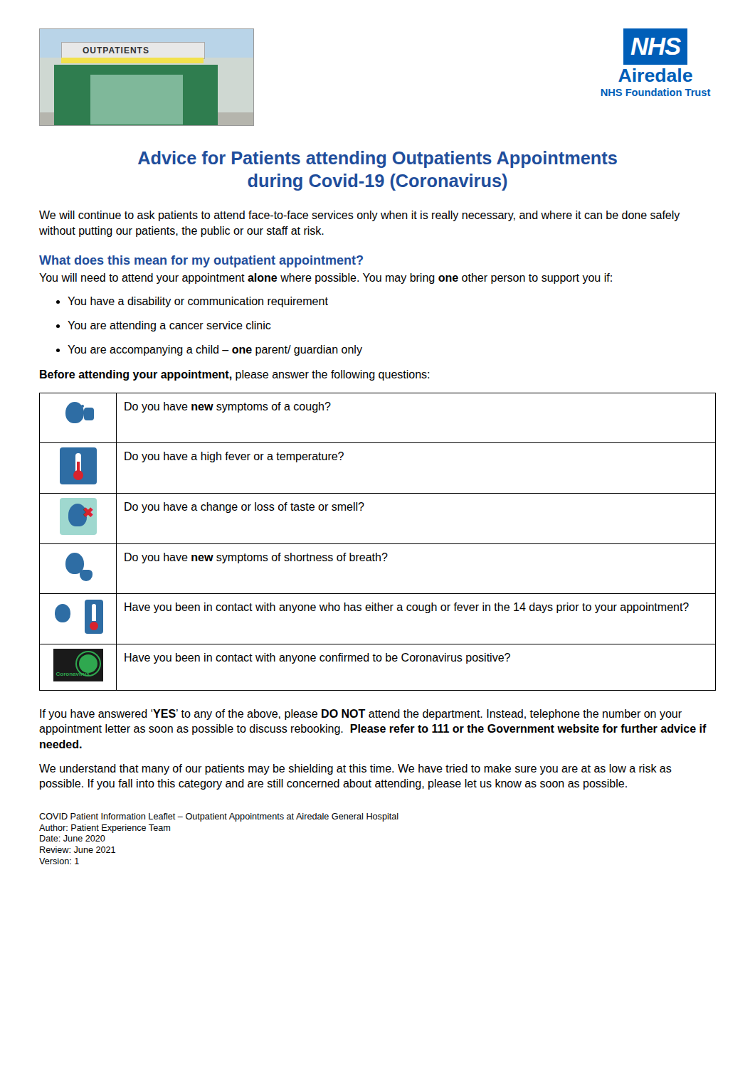OUTPATIENTS
NHS
Airedale
NHS Foundation Trust
Advice for Patients attending Outpatients Appointments
during Covid-19 (Coronavirus)
We will continue to ask patients to attend face-to-face services only when it is really necessary, and where it can be done safely without putting our patients, the public or our staff at risk.
What does this mean for my outpatient appointment?
You will need to attend your appointment alone where possible. You may bring one other person to support you if:
You have a disability or communication requirement
You are attending a cancer service clinic
You are accompanying a child – one parent/ guardian only
Before attending your appointment, please answer the following questions:
| | Do you have new symptoms of a cough? |
| | Do you have a high fever or a temperature? |
| ✖ | Do you have a change or loss of taste or smell? |
| | Do you have new symptoms of shortness of breath? |
| | Have you been in contact with anyone who has either a cough or fever in the 14 days prior to your appointment? |
| Coronavirus | Have you been in contact with anyone confirmed to be Coronavirus positive? |
If you have answered ‘YES’ to any of the above, please DO NOT attend the department. Instead, telephone the number on your appointment letter as soon as possible to discuss rebooking. Please refer to 111 or the Government website for further advice if needed.
We understand that many of our patients may be shielding at this time. We have tried to make sure you are at as low a risk as possible. If you fall into this category and are still concerned about attending, please let us know as soon as possible.
COVID Patient Information Leaflet – Outpatient Appointments at Airedale General Hospital
Author: Patient Experience Team
Date: June 2020
Review: June 2021
Version: 1